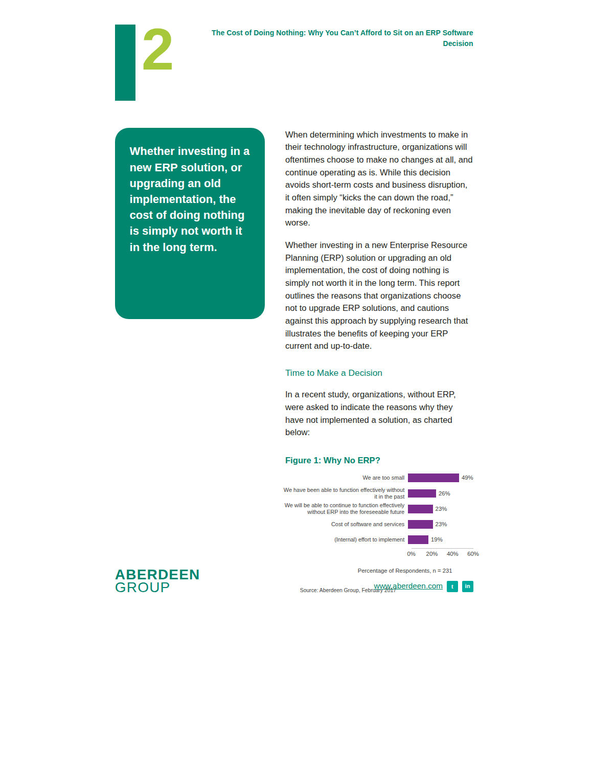2
The Cost of Doing Nothing: Why You Can’t Afford to Sit on an ERP Software Decision
Whether investing in a new ERP solution, or upgrading an old implementation, the cost of doing nothing is simply not worth it in the long term.
When determining which investments to make in their technology infrastructure, organizations will oftentimes choose to make no changes at all, and continue operating as is. While this decision avoids short-term costs and business disruption, it often simply “kicks the can down the road,” making the inevitable day of reckoning even worse.
Whether investing in a new Enterprise Resource Planning (ERP) solution or upgrading an old implementation, the cost of doing nothing is simply not worth it in the long term. This report outlines the reasons that organizations choose not to upgrade ERP solutions, and cautions against this approach by supplying research that illustrates the benefits of keeping your ERP current and up-to-date.
Time to Make a Decision
In a recent study, organizations, without ERP, were asked to indicate the reasons why they have not implemented a solution, as charted below:
Figure 1: Why No ERP?
We are too small
49%
We have been able to function effectively without it in the past
26%
We will be able to continue to function effectively without ERP into the foreseeable future
23%
Cost of software and services
23%
(Internal) effort to implement
19%
0% 20% 40% 60%
Percentage of Respondents, n = 231
Source: Aberdeen Group, February 2017
ABERDEEN
GROUP
www.aberdeen.com t in